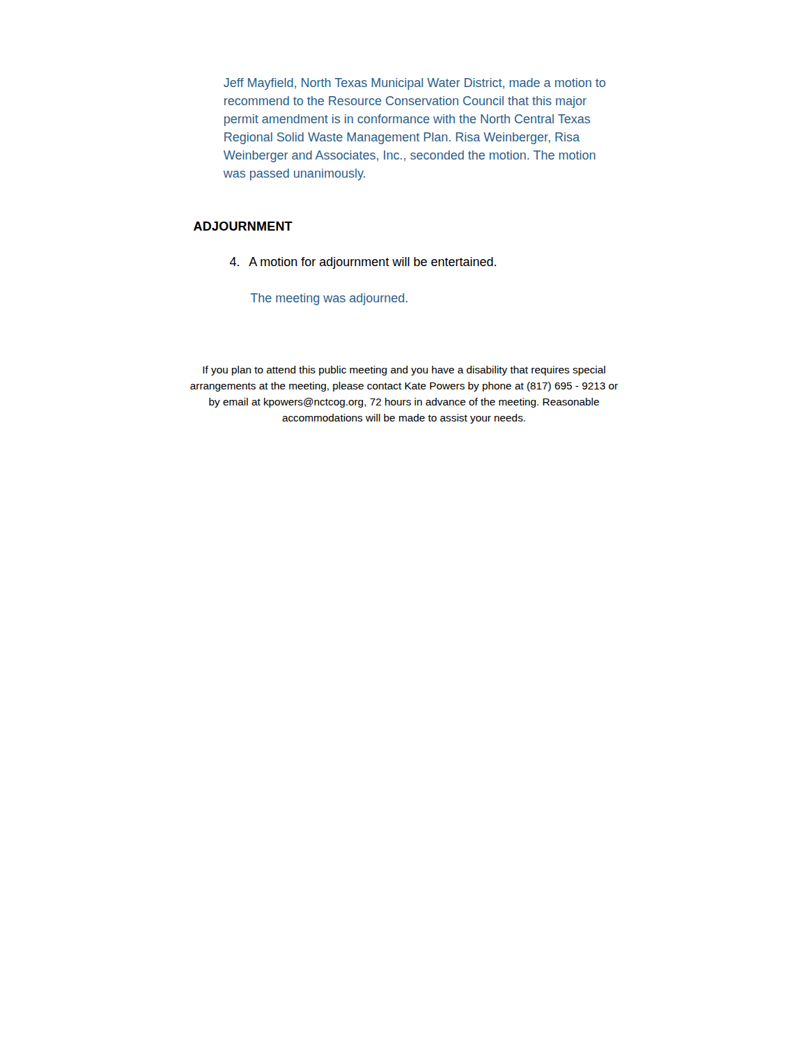Jeff Mayfield, North Texas Municipal Water District, made a motion to recommend to the Resource Conservation Council that this major permit amendment is in conformance with the North Central Texas Regional Solid Waste Management Plan. Risa Weinberger, Risa Weinberger and Associates, Inc., seconded the motion. The motion was passed unanimously.
ADJOURNMENT
A motion for adjournment will be entertained.
The meeting was adjourned.
If you plan to attend this public meeting and you have a disability that requires special arrangements at the meeting, please contact Kate Powers by phone at (817) 695 - 9213 or by email at kpowers@nctcog.org, 72 hours in advance of the meeting. Reasonable accommodations will be made to assist your needs.